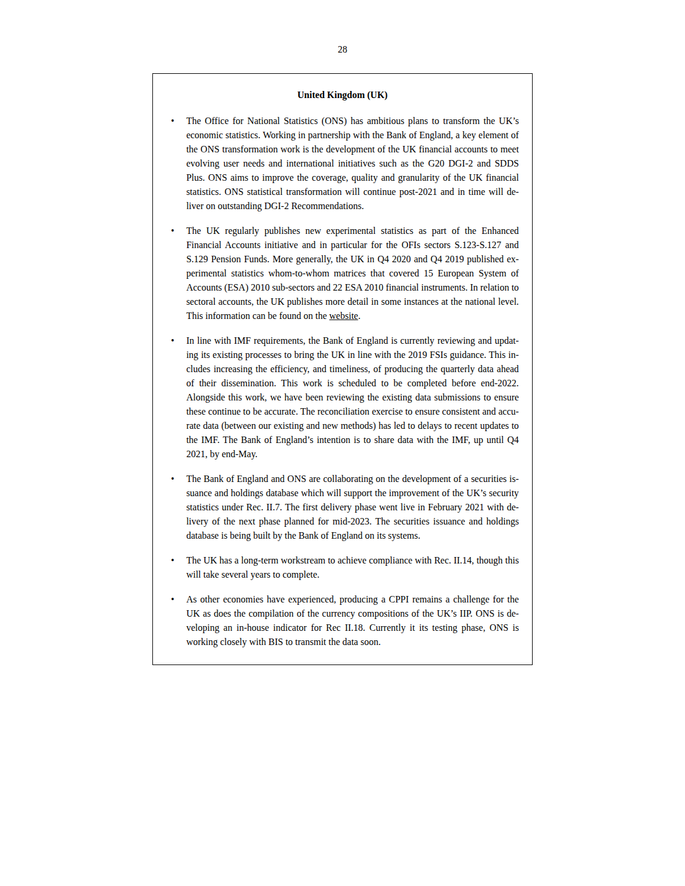28
United Kingdom (UK)
The Office for National Statistics (ONS) has ambitious plans to transform the UK’s economic statistics. Working in partnership with the Bank of England, a key element of the ONS transformation work is the development of the UK financial accounts to meet evolving user needs and international initiatives such as the G20 DGI-2 and SDDS Plus. ONS aims to improve the coverage, quality and granularity of the UK financial statistics. ONS statistical transformation will continue post-2021 and in time will deliver on outstanding DGI-2 Recommendations.
The UK regularly publishes new experimental statistics as part of the Enhanced Financial Accounts initiative and in particular for the OFIs sectors S.123-S.127 and S.129 Pension Funds. More generally, the UK in Q4 2020 and Q4 2019 published experimental statistics whom-to-whom matrices that covered 15 European System of Accounts (ESA) 2010 sub-sectors and 22 ESA 2010 financial instruments. In relation to sectoral accounts, the UK publishes more detail in some instances at the national level. This information can be found on the website.
In line with IMF requirements, the Bank of England is currently reviewing and updating its existing processes to bring the UK in line with the 2019 FSIs guidance. This includes increasing the efficiency, and timeliness, of producing the quarterly data ahead of their dissemination. This work is scheduled to be completed before end-2022. Alongside this work, we have been reviewing the existing data submissions to ensure these continue to be accurate. The reconciliation exercise to ensure consistent and accurate data (between our existing and new methods) has led to delays to recent updates to the IMF. The Bank of England’s intention is to share data with the IMF, up until Q4 2021, by end-May.
The Bank of England and ONS are collaborating on the development of a securities issuance and holdings database which will support the improvement of the UK’s security statistics under Rec. II.7. The first delivery phase went live in February 2021 with delivery of the next phase planned for mid-2023. The securities issuance and holdings database is being built by the Bank of England on its systems.
The UK has a long-term workstream to achieve compliance with Rec. II.14, though this will take several years to complete.
As other economies have experienced, producing a CPPI remains a challenge for the UK as does the compilation of the currency compositions of the UK’s IIP. ONS is developing an in-house indicator for Rec II.18. Currently it its testing phase, ONS is working closely with BIS to transmit the data soon.